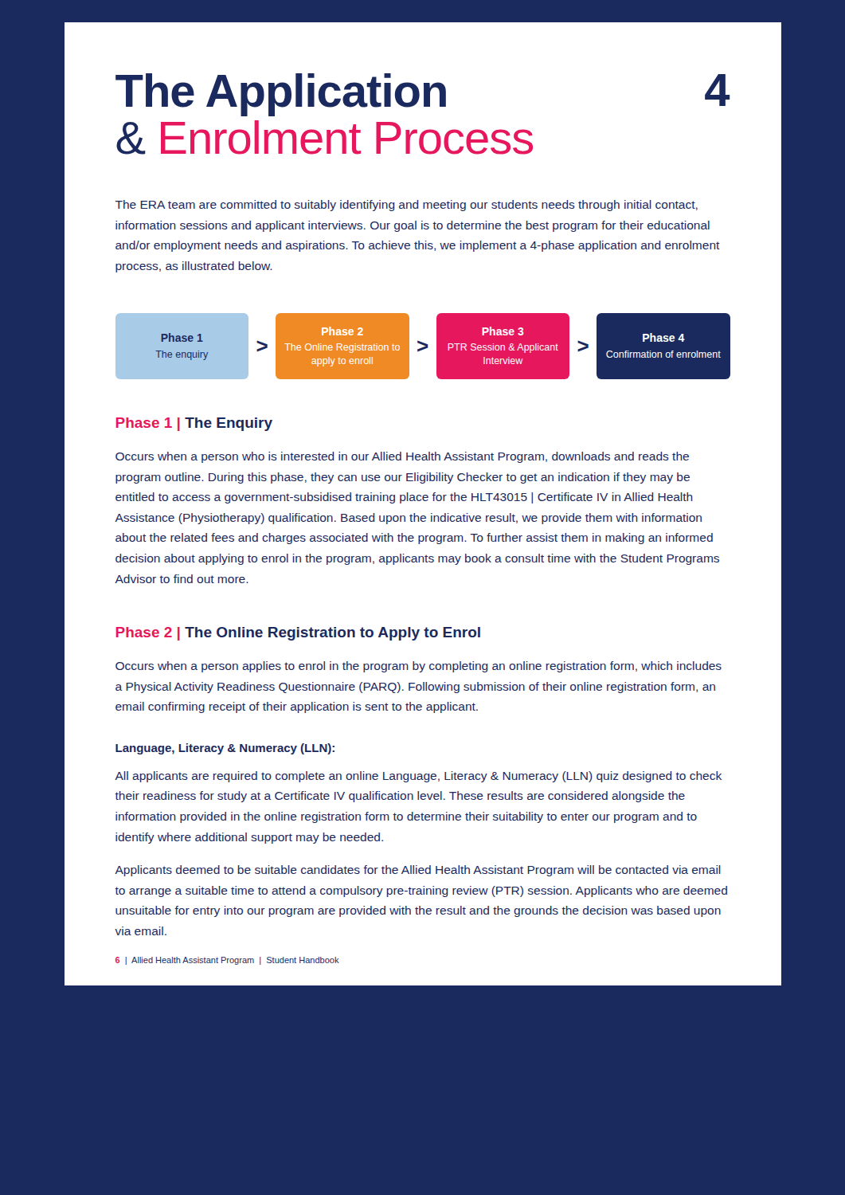4
The Application & Enrolment Process
The ERA team are committed to suitably identifying and meeting our students needs through initial contact, information sessions and applicant interviews. Our goal is to determine the best program for their educational and/or employment needs and aspirations. To achieve this, we implement a 4-phase application and enrolment process, as illustrated below.
Phase 1 The enquiry
>
Phase 2 The Online Registration to apply to enroll
>
Phase 3 PTR Session & Applicant Interview
>
Phase 4 Confirmation of enrolment
Phase 1 | The Enquiry
Occurs when a person who is interested in our Allied Health Assistant Program, downloads and reads the program outline. During this phase, they can use our Eligibility Checker to get an indication if they may be entitled to access a government-subsidised training place for the HLT43015 | Certificate IV in Allied Health Assistance (Physiotherapy) qualification. Based upon the indicative result, we provide them with information about the related fees and charges associated with the program. To further assist them in making an informed decision about applying to enrol in the program, applicants may book a consult time with the Student Programs Advisor to find out more.
Phase 2 | The Online Registration to Apply to Enrol
Occurs when a person applies to enrol in the program by completing an online registration form, which includes a Physical Activity Readiness Questionnaire (PARQ). Following submission of their online registration form, an email confirming receipt of their application is sent to the applicant.
Language, Literacy & Numeracy (LLN):
All applicants are required to complete an online Language, Literacy & Numeracy (LLN) quiz designed to check their readiness for study at a Certificate IV qualification level. These results are considered alongside the information provided in the online registration form to determine their suitability to enter our program and to identify where additional support may be needed.
Applicants deemed to be suitable candidates for the Allied Health Assistant Program will be contacted via email to arrange a suitable time to attend a compulsory pre-training review (PTR) session. Applicants who are deemed unsuitable for entry into our program are provided with the result and the grounds the decision was based upon via email.
6 | Allied Health Assistant Program | Student Handbook